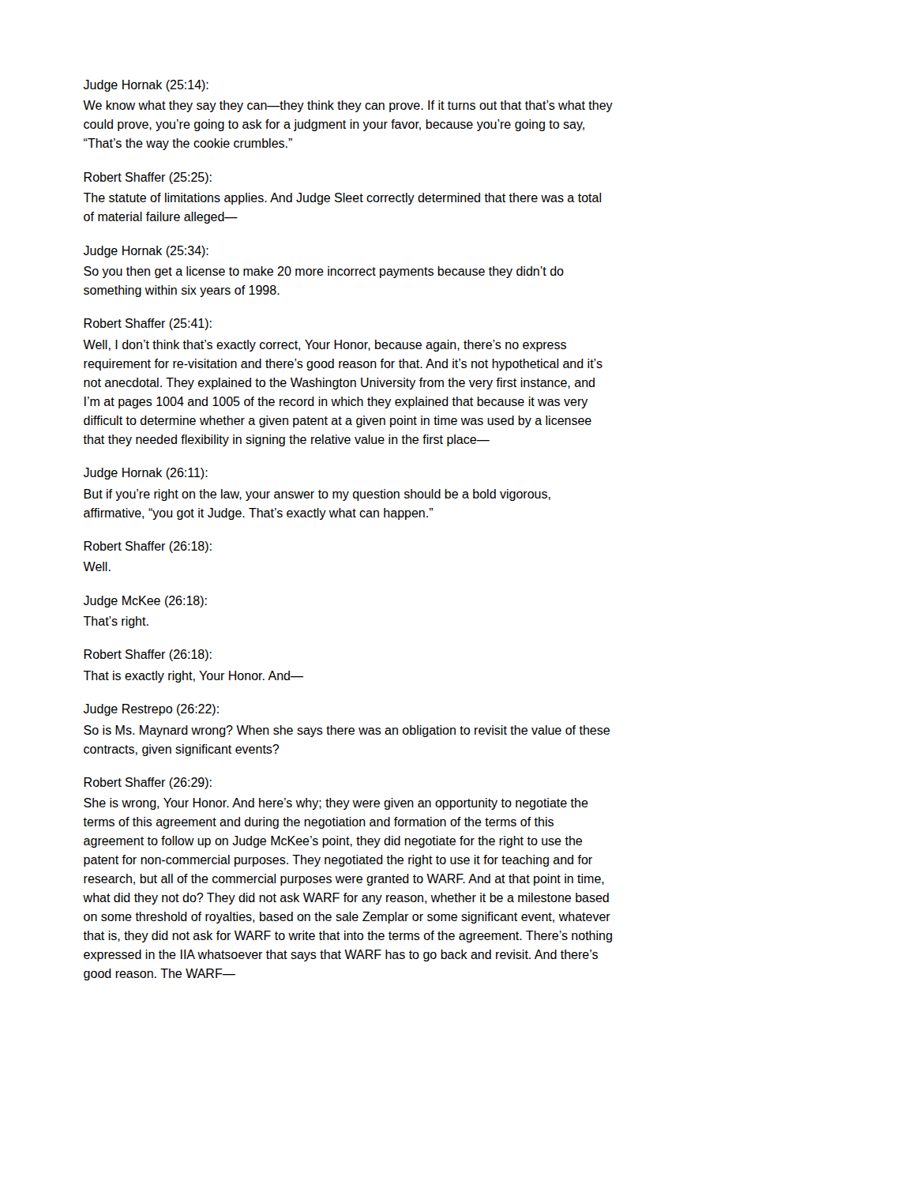Judge Hornak (25:14):
We know what they say they can—they think they can prove. If it turns out that that’s what they could prove, you’re going to ask for a judgment in your favor, because you’re going to say, “That’s the way the cookie crumbles.”
Robert Shaffer (25:25):
The statute of limitations applies. And Judge Sleet correctly determined that there was a total of material failure alleged—
Judge Hornak (25:34):
So you then get a license to make 20 more incorrect payments because they didn’t do something within six years of 1998.
Robert Shaffer (25:41):
Well, I don’t think that’s exactly correct, Your Honor, because again, there’s no express requirement for re-visitation and there’s good reason for that. And it’s not hypothetical and it’s not anecdotal. They explained to the Washington University from the very first instance, and I’m at pages 1004 and 1005 of the record in which they explained that because it was very difficult to determine whether a given patent at a given point in time was used by a licensee that they needed flexibility in signing the relative value in the first place—
Judge Hornak (26:11):
But if you’re right on the law, your answer to my question should be a bold vigorous, affirmative, “you got it Judge. That’s exactly what can happen.”
Robert Shaffer (26:18):
Well.
Judge McKee (26:18):
That’s right.
Robert Shaffer (26:18):
That is exactly right, Your Honor. And—
Judge Restrepo (26:22):
So is Ms. Maynard wrong? When she says there was an obligation to revisit the value of these contracts, given significant events?
Robert Shaffer (26:29):
She is wrong, Your Honor. And here’s why; they were given an opportunity to negotiate the terms of this agreement and during the negotiation and formation of the terms of this agreement to follow up on Judge McKee’s point, they did negotiate for the right to use the patent for non-commercial purposes. They negotiated the right to use it for teaching and for research, but all of the commercial purposes were granted to WARF. And at that point in time, what did they not do? They did not ask WARF for any reason, whether it be a milestone based on some threshold of royalties, based on the sale Zemplar or some significant event, whatever that is, they did not ask for WARF to write that into the terms of the agreement. There’s nothing expressed in the IIA whatsoever that says that WARF has to go back and revisit. And there’s good reason. The WARF—